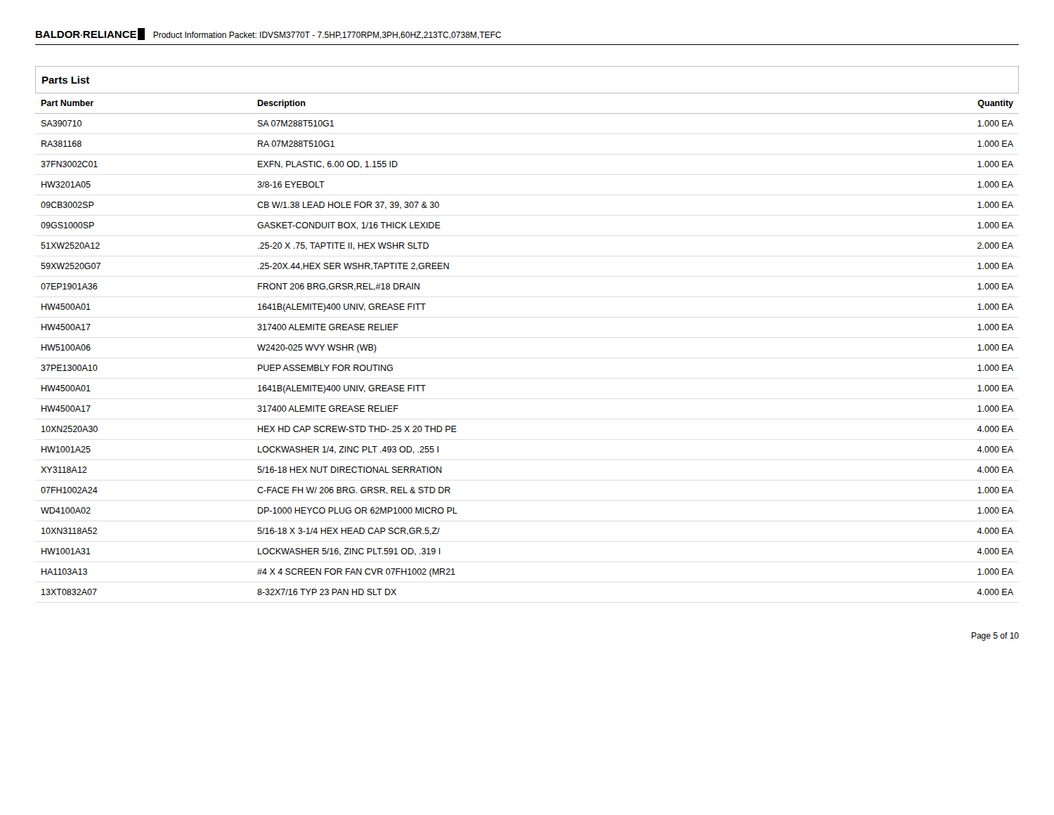BALDOR·RELIANCE Product Information Packet: IDVSM3770T - 7.5HP,1770RPM,3PH,60HZ,213TC,0738M,TEFC
Parts List
| Part Number | Description | Quantity |
| --- | --- | --- |
| SA390710 | SA 07M288T510G1 | 1.000 EA |
| RA381168 | RA 07M288T510G1 | 1.000 EA |
| 37FN3002C01 | EXFN, PLASTIC, 6.00 OD, 1.155 ID | 1.000 EA |
| HW3201A05 | 3/8-16 EYEBOLT | 1.000 EA |
| 09CB3002SP | CB W/1.38 LEAD HOLE FOR 37, 39, 307 & 30 | 1.000 EA |
| 09GS1000SP | GASKET-CONDUIT BOX, 1/16 THICK LEXIDE | 1.000 EA |
| 51XW2520A12 | .25-20 X .75, TAPTITE II, HEX WSHR SLTD | 2.000 EA |
| 59XW2520G07 | .25-20X.44,HEX SER WSHR,TAPTITE 2,GREEN | 1.000 EA |
| 07EP1901A36 | FRONT 206 BRG,GRSR,REL,#18 DRAIN | 1.000 EA |
| HW4500A01 | 1641B(ALEMITE)400 UNIV, GREASE FITT | 1.000 EA |
| HW4500A17 | 317400 ALEMITE GREASE RELIEF | 1.000 EA |
| HW5100A06 | W2420-025 WVY WSHR (WB) | 1.000 EA |
| 37PE1300A10 | PUEP ASSEMBLY FOR ROUTING | 1.000 EA |
| HW4500A01 | 1641B(ALEMITE)400 UNIV, GREASE FITT | 1.000 EA |
| HW4500A17 | 317400 ALEMITE GREASE RELIEF | 1.000 EA |
| 10XN2520A30 | HEX HD CAP SCREW-STD THD-.25 X 20 THD PE | 4.000 EA |
| HW1001A25 | LOCKWASHER 1/4, ZINC PLT .493 OD, .255 I | 4.000 EA |
| XY3118A12 | 5/16-18 HEX NUT DIRECTIONAL SERRATION | 4.000 EA |
| 07FH1002A24 | C-FACE FH W/ 206 BRG. GRSR, REL & STD DR | 1.000 EA |
| WD4100A02 | DP-1000 HEYCO PLUG OR 62MP1000 MICRO PL | 1.000 EA |
| 10XN3118A52 | 5/16-18 X 3-1/4 HEX HEAD CAP SCR,GR.5,Z/ | 4.000 EA |
| HW1001A31 | LOCKWASHER 5/16, ZINC PLT.591 OD, .319 I | 4.000 EA |
| HA1103A13 | #4 X 4 SCREEN FOR FAN CVR 07FH1002 (MR21 | 1.000 EA |
| 13XT0832A07 | 8-32X7/16 TYP 23 PAN HD SLT DX | 4.000 EA |
Page 5 of 10